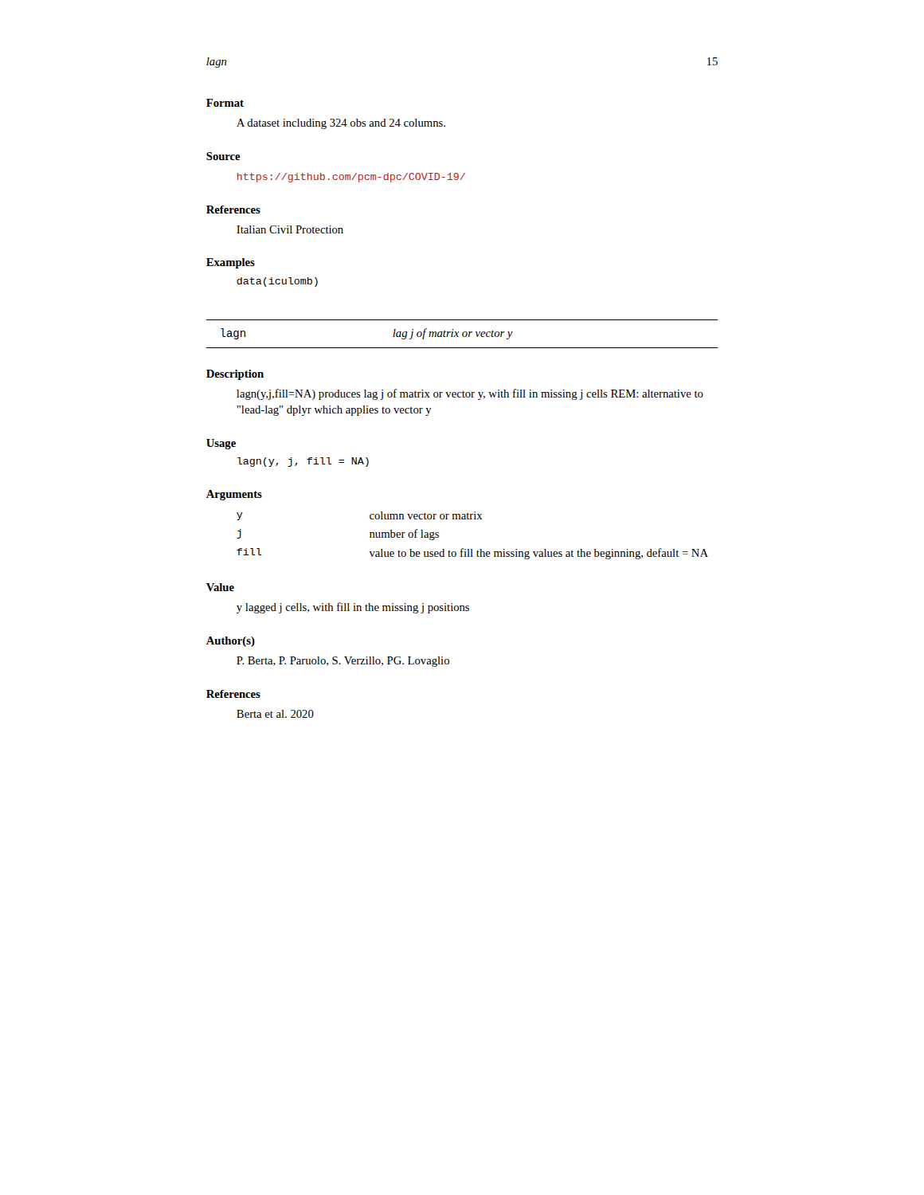lagn 15
Format
A dataset including 324 obs and 24 columns.
Source
https://github.com/pcm-dpc/COVID-19/
References
Italian Civil Protection
Examples
data(iculomb)
lagn lag j of matrix or vector y
Description
lagn(y,j,fill=NA) produces lag j of matrix or vector y, with fill in missing j cells REM: alternative to "lead-lag" dplyr which applies to vector y
Usage
lagn(y, j, fill = NA)
Arguments
| y | column vector or matrix |
| j | number of lags |
| fill | value to be used to fill the missing values at the beginning, default = NA |
Value
y lagged j cells, with fill in the missing j positions
Author(s)
P. Berta, P. Paruolo, S. Verzillo, PG. Lovaglio
References
Berta et al. 2020